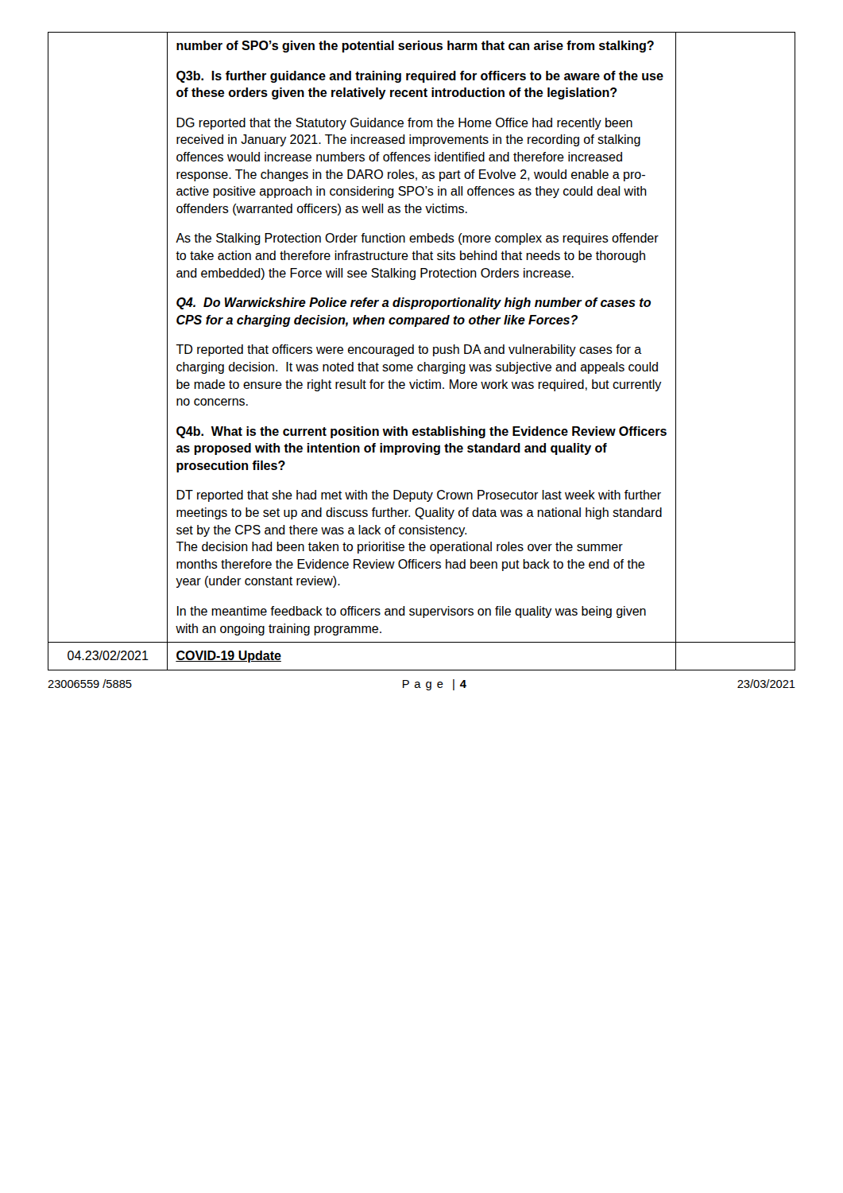| | number of SPO’s given the potential serious harm that can arise from stalking? Q3b. Is further guidance and training required for officers to be aware of the use of these orders given the relatively recent introduction of the legislation? DG reported that the Statutory Guidance from the Home Office had recently been received in January 2021. The increased improvements in the recording of stalking offences would increase numbers of offences identified and therefore increased response. The changes in the DARO roles, as part of Evolve 2, would enable a pro-active positive approach in considering SPO’s in all offences as they could deal with offenders (warranted officers) as well as the victims. As the Stalking Protection Order function embeds (more complex as requires offender to take action and therefore infrastructure that sits behind that needs to be thorough and embedded) the Force will see Stalking Protection Orders increase. Q4. Do Warwickshire Police refer a disproportionality high number of cases to CPS for a charging decision, when compared to other like Forces? TD reported that officers were encouraged to push DA and vulnerability cases for a charging decision. It was noted that some charging was subjective and appeals could be made to ensure the right result for the victim. More work was required, but currently no concerns. Q4b. What is the current position with establishing the Evidence Review Officers as proposed with the intention of improving the standard and quality of prosecution files? DT reported that she had met with the Deputy Crown Prosecutor last week with further meetings to be set up and discuss further. Quality of data was a national high standard set by the CPS and there was a lack of consistency. The decision had been taken to prioritise the operational roles over the summer months therefore the Evidence Review Officers had been put back to the end of the year (under constant review). In the meantime feedback to officers and supervisors on file quality was being given with an ongoing training programme. | |
| 04.23/02/2021 | COVID-19 Update | |
23006559 /5885 P a g e | 4 23/03/2021